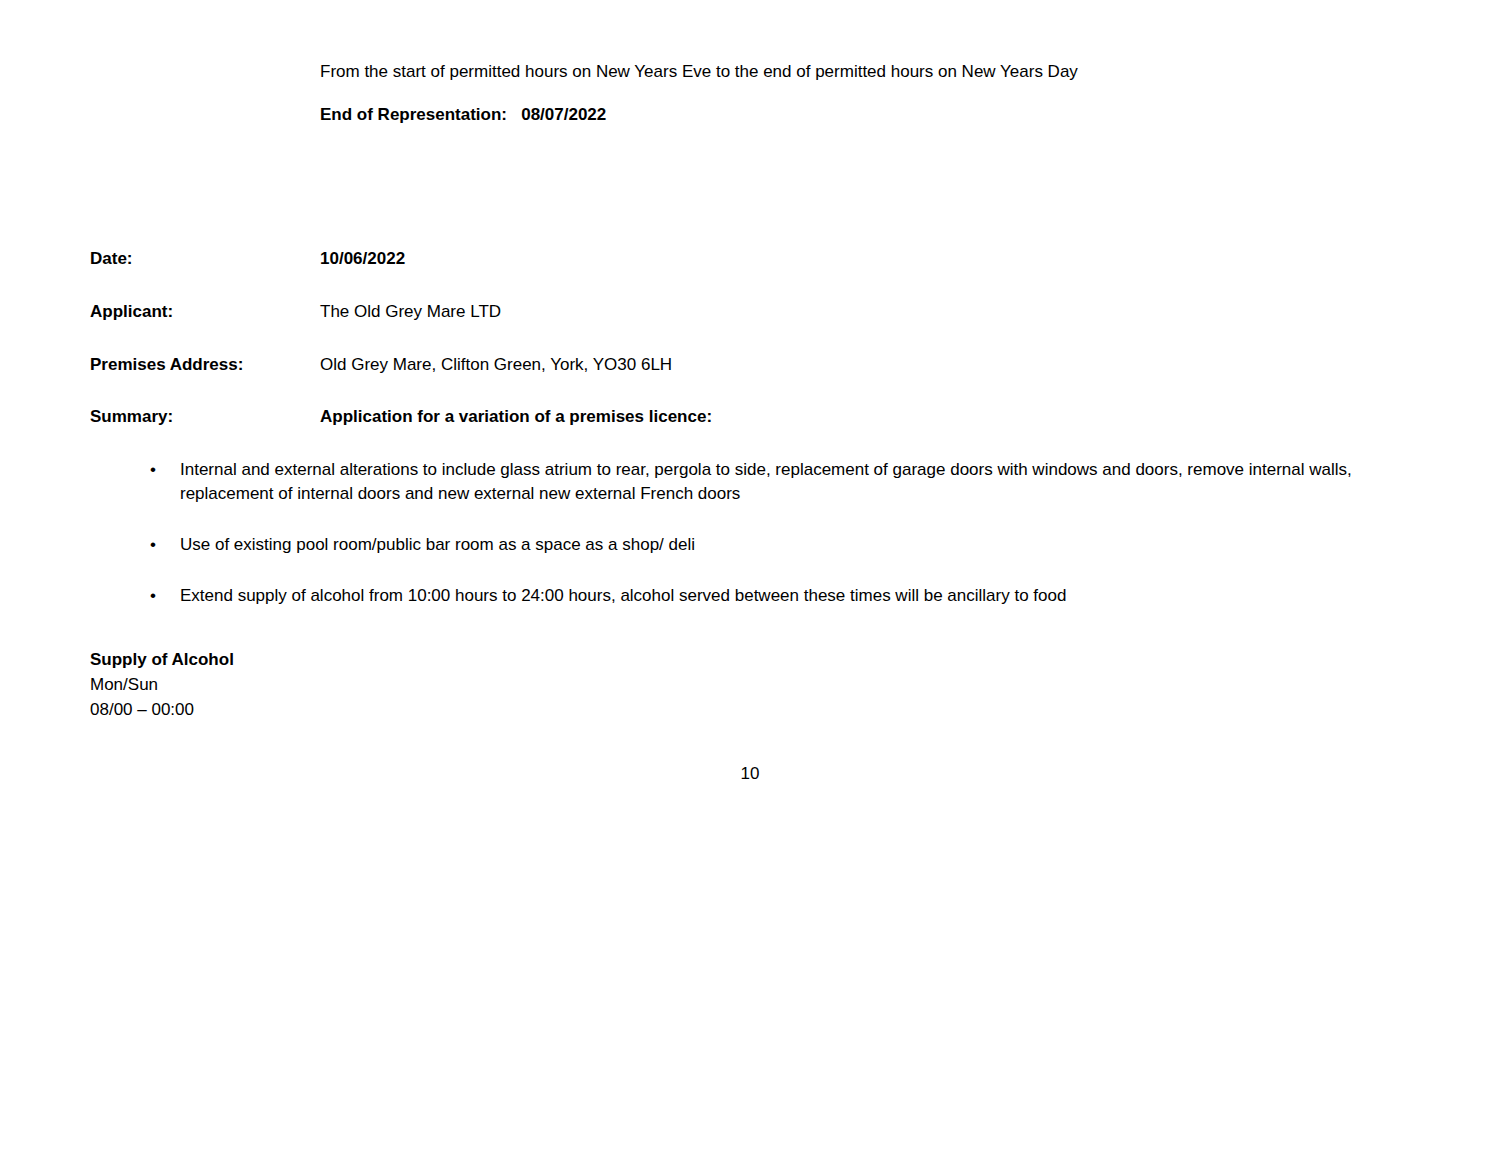From the start of permitted hours on New Years Eve to the end of permitted hours on New Years Day
End of Representation: 08/07/2022
Date:
10/06/2022
Applicant:
The Old Grey Mare LTD
Premises Address:
Old Grey Mare, Clifton Green, York, YO30 6LH
Summary:
Application for a variation of a premises licence:
Internal and external alterations to include glass atrium to rear, pergola to side, replacement of garage doors with windows and doors, remove internal walls, replacement of internal doors and new external new external French doors
Use of existing pool room/public bar room as a space as a shop/ deli
Extend supply of alcohol from 10:00 hours to 24:00 hours, alcohol served between these times will be ancillary to food
Supply of Alcohol
Mon/Sun
08/00 – 00:00
10